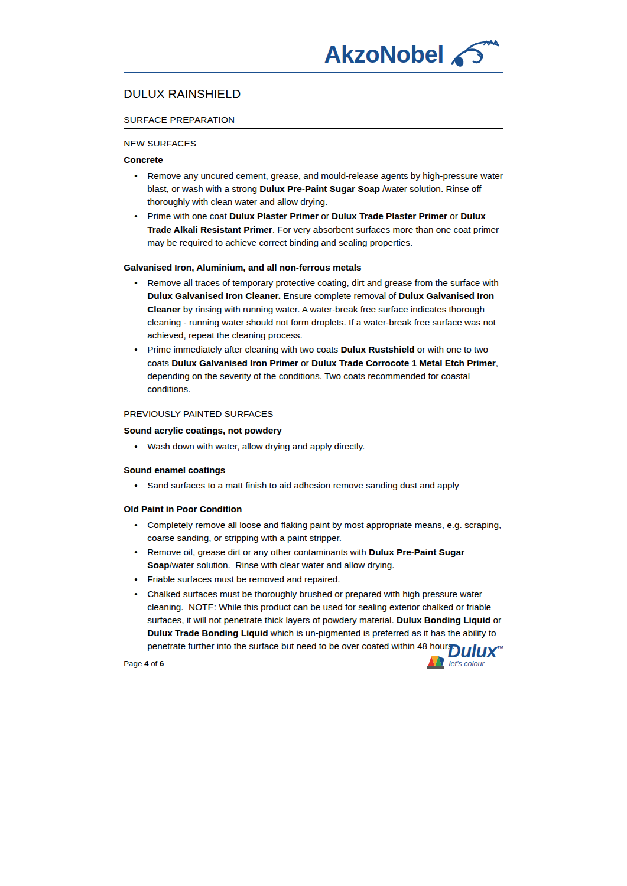AkzoNobel
DULUX RAINSHIELD
SURFACE PREPARATION
NEW SURFACES
Concrete
Remove any uncured cement, grease, and mould-release agents by high-pressure water blast, or wash with a strong Dulux Pre-Paint Sugar Soap /water solution. Rinse off thoroughly with clean water and allow drying.
Prime with one coat Dulux Plaster Primer or Dulux Trade Plaster Primer or Dulux Trade Alkali Resistant Primer. For very absorbent surfaces more than one coat primer may be required to achieve correct binding and sealing properties.
Galvanised Iron, Aluminium, and all non-ferrous metals
Remove all traces of temporary protective coating, dirt and grease from the surface with Dulux Galvanised Iron Cleaner. Ensure complete removal of Dulux Galvanised Iron Cleaner by rinsing with running water. A water-break free surface indicates thorough cleaning - running water should not form droplets. If a water-break free surface was not achieved, repeat the cleaning process.
Prime immediately after cleaning with two coats Dulux Rustshield or with one to two coats Dulux Galvanised Iron Primer or Dulux Trade Corrocote 1 Metal Etch Primer, depending on the severity of the conditions. Two coats recommended for coastal conditions.
PREVIOUSLY PAINTED SURFACES
Sound acrylic coatings, not powdery
Wash down with water, allow drying and apply directly.
Sound enamel coatings
Sand surfaces to a matt finish to aid adhesion remove sanding dust and apply
Old Paint in Poor Condition
Completely remove all loose and flaking paint by most appropriate means, e.g. scraping, coarse sanding, or stripping with a paint stripper.
Remove oil, grease dirt or any other contaminants with Dulux Pre-Paint Sugar Soap/water solution. Rinse with clear water and allow drying.
Friable surfaces must be removed and repaired.
Chalked surfaces must be thoroughly brushed or prepared with high pressure water cleaning. NOTE: While this product can be used for sealing exterior chalked or friable surfaces, it will not penetrate thick layers of powdery material. Dulux Bonding Liquid or Dulux Trade Bonding Liquid which is un-pigmented is preferred as it has the ability to penetrate further into the surface but need to be over coated within 48 hours.
Page 4 of 6
Dulux™ let's colour